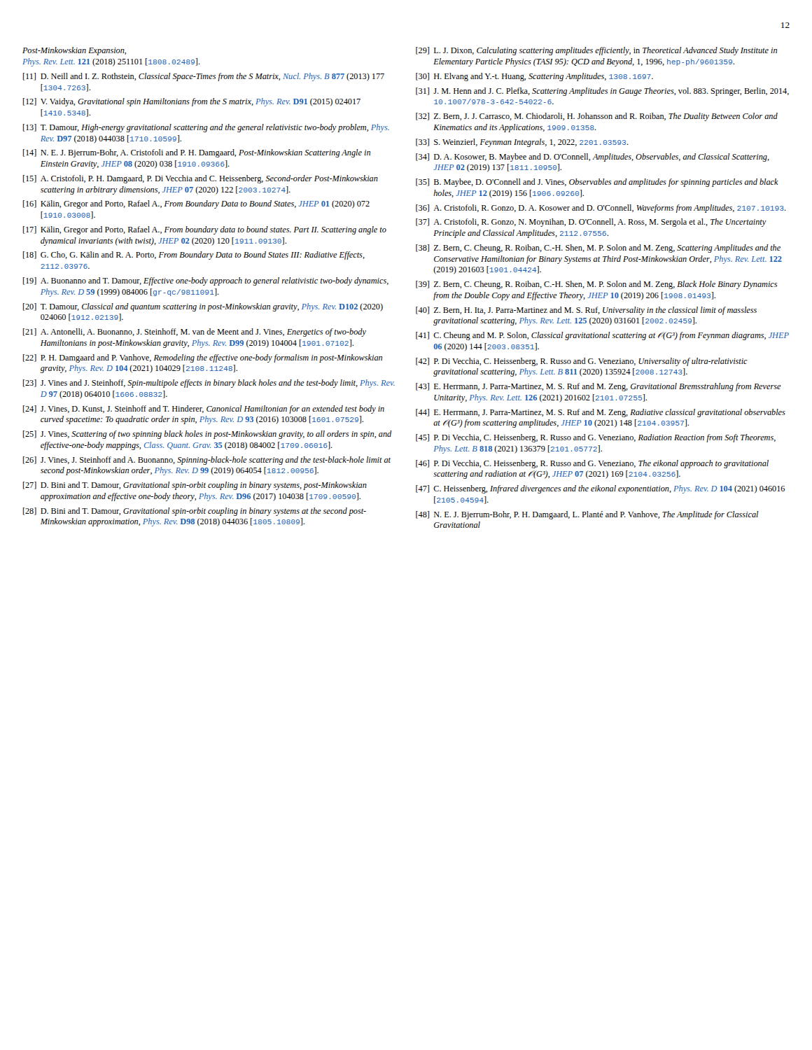12
Post-Minkowskian Expansion,
Phys. Rev. Lett. 121 (2018) 251101 [1808.02489].
[11] D. Neill and I. Z. Rothstein, Classical Space-Times from the S Matrix, Nucl. Phys. B 877 (2013) 177 [1304.7263].
[12] V. Vaidya, Gravitational spin Hamiltonians from the S matrix, Phys. Rev. D91 (2015) 024017 [1410.5348].
[13] T. Damour, High-energy gravitational scattering and the general relativistic two-body problem, Phys. Rev. D97 (2018) 044038 [1710.10599].
[14] N. E. J. Bjerrum-Bohr, A. Cristofoli and P. H. Damgaard, Post-Minkowskian Scattering Angle in Einstein Gravity, JHEP 08 (2020) 038 [1910.09366].
[15] A. Cristofoli, P. H. Damgaard, P. Di Vecchia and C. Heissenberg, Second-order Post-Minkowskian scattering in arbitrary dimensions, JHEP 07 (2020) 122 [2003.10274].
[16] Kälin, Gregor and Porto, Rafael A., From Boundary Data to Bound States, JHEP 01 (2020) 072 [1910.03008].
[17] Kälin, Gregor and Porto, Rafael A., From boundary data to bound states. Part II. Scattering angle to dynamical invariants (with twist), JHEP 02 (2020) 120 [1911.09130].
[18] G. Cho, G. Kälin and R. A. Porto, From Boundary Data to Bound States III: Radiative Effects, 2112.03976.
[19] A. Buonanno and T. Damour, Effective one-body approach to general relativistic two-body dynamics, Phys. Rev. D 59 (1999) 084006 [gr-qc/9811091].
[20] T. Damour, Classical and quantum scattering in post-Minkowskian gravity, Phys. Rev. D102 (2020) 024060 [1912.02139].
[21] A. Antonelli, A. Buonanno, J. Steinhoff, M. van de Meent and J. Vines, Energetics of two-body Hamiltonians in post-Minkowskian gravity, Phys. Rev. D99 (2019) 104004 [1901.07102].
[22] P. H. Damgaard and P. Vanhove, Remodeling the effective one-body formalism in post-Minkowskian gravity, Phys. Rev. D 104 (2021) 104029 [2108.11248].
[23] J. Vines and J. Steinhoff, Spin-multipole effects in binary black holes and the test-body limit, Phys. Rev. D 97 (2018) 064010 [1606.08832].
[24] J. Vines, D. Kunst, J. Steinhoff and T. Hinderer, Canonical Hamiltonian for an extended test body in curved spacetime: To quadratic order in spin, Phys. Rev. D 93 (2016) 103008 [1601.07529].
[25] J. Vines, Scattering of two spinning black holes in post-Minkowskian gravity, to all orders in spin, and effective-one-body mappings, Class. Quant. Grav. 35 (2018) 084002 [1709.06016].
[26] J. Vines, J. Steinhoff and A. Buonanno, Spinning-black-hole scattering and the test-black-hole limit at second post-Minkowskian order, Phys. Rev. D 99 (2019) 064054 [1812.00956].
[27] D. Bini and T. Damour, Gravitational spin-orbit coupling in binary systems, post-Minkowskian approximation and effective one-body theory, Phys. Rev. D96 (2017) 104038 [1709.00590].
[28] D. Bini and T. Damour, Gravitational spin-orbit coupling in binary systems at the second post-Minkowskian approximation, Phys. Rev. D98 (2018) 044036 [1805.10809].
[29] L. J. Dixon, Calculating scattering amplitudes efficiently, in Theoretical Advanced Study Institute in Elementary Particle Physics (TASI 95): QCD and Beyond, 1, 1996, hep-ph/9601359.
[30] H. Elvang and Y.-t. Huang, Scattering Amplitudes, 1308.1697.
[31] J. M. Henn and J. C. Plefka, Scattering Amplitudes in Gauge Theories, vol. 883. Springer, Berlin, 2014, 10.1007/978-3-642-54022-6.
[32] Z. Bern, J. J. Carrasco, M. Chiodaroli, H. Johansson and R. Roiban, The Duality Between Color and Kinematics and its Applications, 1909.01358.
[33] S. Weinzierl, Feynman Integrals, 1, 2022, 2201.03593.
[34] D. A. Kosower, B. Maybee and D. O'Connell, Amplitudes, Observables, and Classical Scattering, JHEP 02 (2019) 137 [1811.10950].
[35] B. Maybee, D. O'Connell and J. Vines, Observables and amplitudes for spinning particles and black holes, JHEP 12 (2019) 156 [1906.09260].
[36] A. Cristofoli, R. Gonzo, D. A. Kosower and D. O'Connell, Waveforms from Amplitudes, 2107.10193.
[37] A. Cristofoli, R. Gonzo, N. Moynihan, D. O'Connell, A. Ross, M. Sergola et al., The Uncertainty Principle and Classical Amplitudes, 2112.07556.
[38] Z. Bern, C. Cheung, R. Roiban, C.-H. Shen, M. P. Solon and M. Zeng, Scattering Amplitudes and the Conservative Hamiltonian for Binary Systems at Third Post-Minkowskian Order, Phys. Rev. Lett. 122 (2019) 201603 [1901.04424].
[39] Z. Bern, C. Cheung, R. Roiban, C.-H. Shen, M. P. Solon and M. Zeng, Black Hole Binary Dynamics from the Double Copy and Effective Theory, JHEP 10 (2019) 206 [1908.01493].
[40] Z. Bern, H. Ita, J. Parra-Martinez and M. S. Ruf, Universality in the classical limit of massless gravitational scattering, Phys. Rev. Lett. 125 (2020) 031601 [2002.02459].
[41] C. Cheung and M. P. Solon, Classical gravitational scattering at 𝒪(G³) from Feynman diagrams, JHEP 06 (2020) 144 [2003.08351].
[42] P. Di Vecchia, C. Heissenberg, R. Russo and G. Veneziano, Universality of ultra-relativistic gravitational scattering, Phys. Lett. B 811 (2020) 135924 [2008.12743].
[43] E. Herrmann, J. Parra-Martinez, M. S. Ruf and M. Zeng, Gravitational Bremsstrahlung from Reverse Unitarity, Phys. Rev. Lett. 126 (2021) 201602 [2101.07255].
[44] E. Herrmann, J. Parra-Martinez, M. S. Ruf and M. Zeng, Radiative classical gravitational observables at 𝒪(G³) from scattering amplitudes, JHEP 10 (2021) 148 [2104.03957].
[45] P. Di Vecchia, C. Heissenberg, R. Russo and G. Veneziano, Radiation Reaction from Soft Theorems, Phys. Lett. B 818 (2021) 136379 [2101.05772].
[46] P. Di Vecchia, C. Heissenberg, R. Russo and G. Veneziano, The eikonal approach to gravitational scattering and radiation at 𝒪(G³), JHEP 07 (2021) 169 [2104.03256].
[47] C. Heissenberg, Infrared divergences and the eikonal exponentiation, Phys. Rev. D 104 (2021) 046016 [2105.04594].
[48] N. E. J. Bjerrum-Bohr, P. H. Damgaard, L. Planté and P. Vanhove, The Amplitude for Classical Gravitational